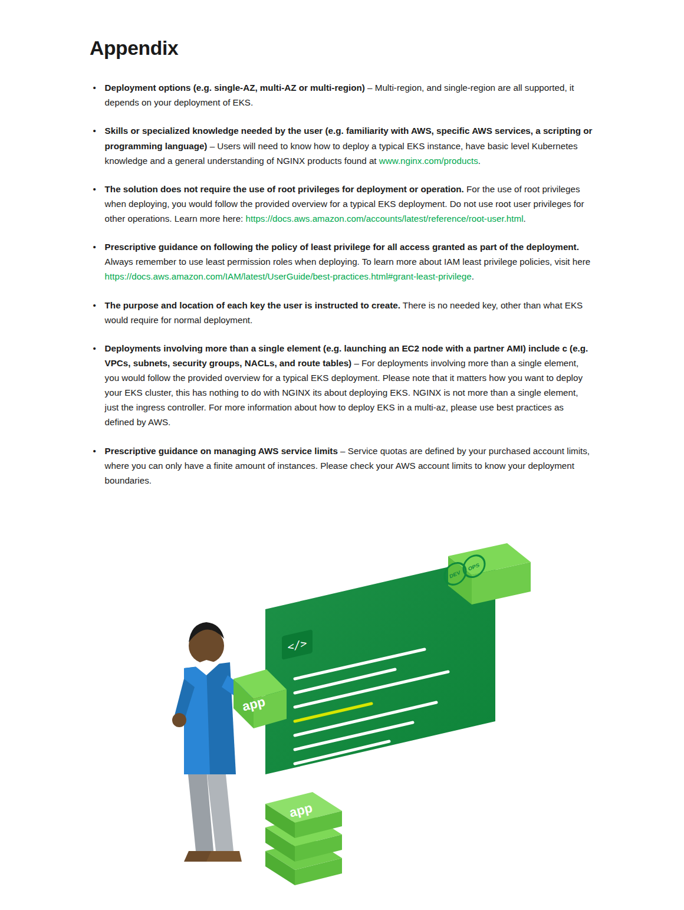Appendix
Deployment options (e.g. single-AZ, multi-AZ or multi-region) – Multi-region, and single-region are all supported, it depends on your deployment of EKS.
Skills or specialized knowledge needed by the user (e.g. familiarity with AWS, specific AWS services, a scripting or programming language) – Users will need to know how to deploy a typical EKS instance, have basic level Kubernetes knowledge and a general understanding of NGINX products found at www.nginx.com/products.
The solution does not require the use of root privileges for deployment or operation. For the use of root privileges when deploying, you would follow the provided overview for a typical EKS deployment. Do not use root user privileges for other operations. Learn more here: https://docs.aws.amazon.com/accounts/latest/reference/root-user.html.
Prescriptive guidance on following the policy of least privilege for all access granted as part of the deployment. Always remember to use least permission roles when deploying. To learn more about IAM least privilege policies, visit here https://docs.aws.amazon.com/IAM/latest/UserGuide/best-practices.html#grant-least-privilege.
The purpose and location of each key the user is instructed to create. There is no needed key, other than what EKS would require for normal deployment.
Deployments involving more than a single element (e.g. launching an EC2 node with a partner AMI) include c (e.g. VPCs, subnets, security groups, NACLs, and route tables) – For deployments involving more than a single element, you would follow the provided overview for a typical EKS deployment. Please note that it matters how you want to deploy your EKS cluster, this has nothing to do with NGINX its about deploying EKS. NGINX is not more than a single element, just the ingress controller. For more information about how to deploy EKS in a multi-az, please use best practices as defined by AWS.
Prescriptive guidance on managing AWS service limits – Service quotas are defined by your purchased account limits, where you can only have a finite amount of instances. Please check your AWS account limits to know your deployment boundaries.
Illustration of a developer deploying applications A person holds a green hexagonal block labeled "app" in front of a large green screen containing code lines and a DevOps badge. A stack of green "app" blocks sits at the person's feet. </> DEV OPS app app